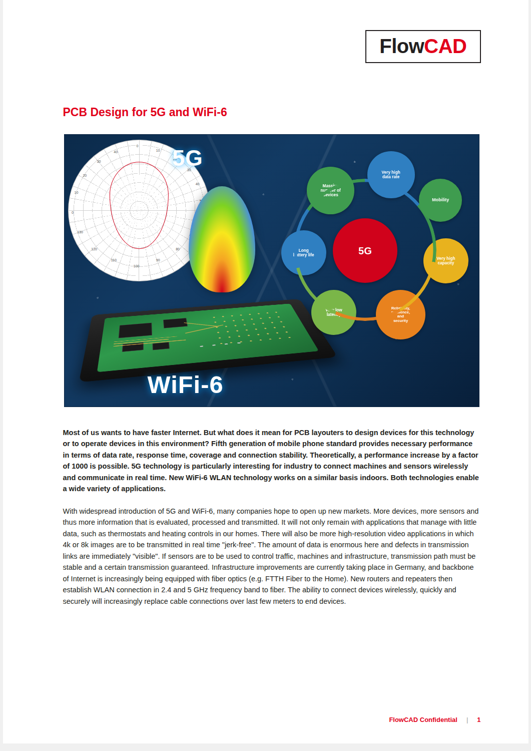Flow CAD
PCB Design for 5G and WiFi-6
0 10 20 30 40 50 60 70 80 90 100 110 120 130 0 10 20 30 40
5G
WiFi-6
Very high
data rate
Massive
number of
devices
Mobility
Long
battery life
Very high
capacity
Very low
latency
Reliability,
resilience,
and
security
5G
Most of us wants to have faster Internet. But what does it mean for PCB layouters to design devices for this technology or to operate devices in this environment? Fifth generation of mobile phone standard provides necessary performance in terms of data rate, response time, coverage and connection stability. Theoretically, a performance increase by a factor of 1000 is possible. 5G technology is particularly interesting for industry to connect machines and sensors wirelessly and communicate in real time. New WiFi-6 WLAN technology works on a similar basis indoors. Both technologies enable a wide variety of applications.
With widespread introduction of 5G and WiFi-6, many companies hope to open up new markets. More devices, more sensors and thus more information that is evaluated, processed and transmitted. It will not only remain with applications that manage with little data, such as thermostats and heating controls in our homes. There will also be more high-resolution video applications in which 4k or 8k images are to be transmitted in real time "jerk-free". The amount of data is enormous here and defects in transmission links are immediately "visible". If sensors are to be used to control traffic, machines and infrastructure, transmission path must be stable and a certain transmission guaranteed. Infrastructure improvements are currently taking place in Germany, and backbone of Internet is increasingly being equipped with fiber optics (e.g. FTTH Fiber to the Home). New routers and repeaters then establish WLAN connection in 2.4 and 5 GHz frequency band to fiber. The ability to connect devices wirelessly, quickly and securely will increasingly replace cable connections over last few meters to end devices.
FlowCAD Confidential | 1